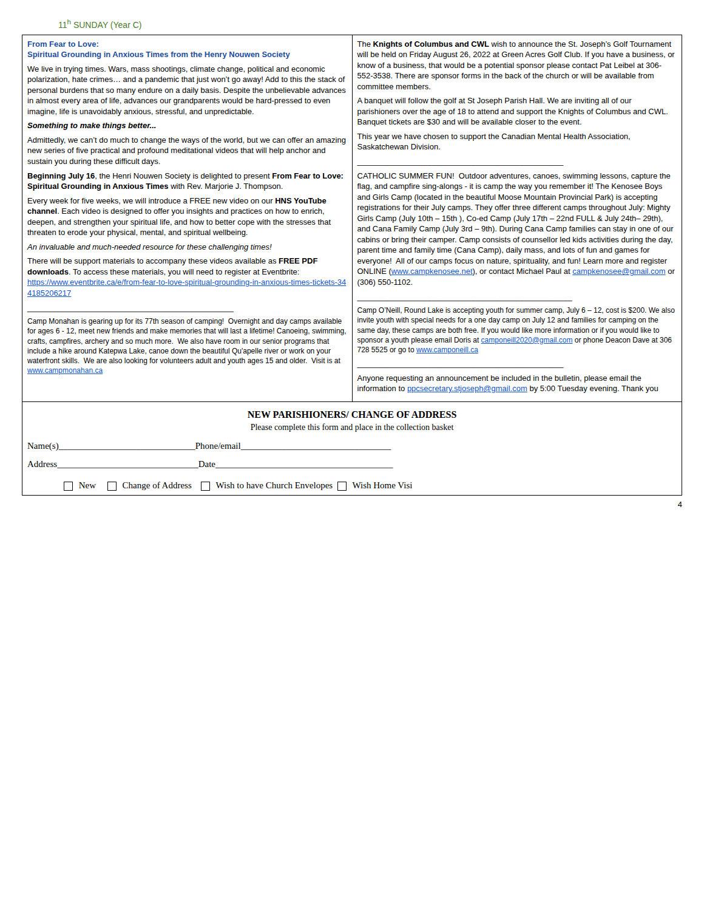11h SUNDAY (Year C)
| From Fear to Love: Spiritual Grounding in Anxious Times from the Henry Nouwen Society We live in trying times. Wars, mass shootings, climate change, political and economic polarization, hate crimes… and a pandemic that just won’t go away! Add to this the stack of personal burdens that so many endure on a daily basis. Despite the unbelievable advances in almost every area of life, advances our grandparents would be hard-pressed to even imagine, life is unavoidably anxious, stressful, and unpredictable. Something to make things better... Admittedly, we can’t do much to change the ways of the world, but we can offer an amazing new series of five practical and profound meditational videos that will help anchor and sustain you during these difficult days. Beginning July 16 , the Henri Nouwen Society is delighted to present From Fear to Love: Spiritual Grounding in Anxious Times with Rev. Marjorie J. Thompson. Every week for five weeks, we will introduce a FREE new video on our HNS YouTube channel . Each video is designed to offer you insights and practices on how to enrich, deepen, and strengthen your spiritual life, and how to better cope with the stresses that threaten to erode your physical, mental, and spiritual wellbeing. An invaluable and much-needed resource for these challenging times! There will be support materials to accompany these videos available as FREE PDF downloads . To access these materials, you will need to register at Eventbrite: https://www.eventbrite.ca/e/from-fear-to-love-spiritual-grounding-in-anxious-times-tickets-344185206217 _______________________________________________ Camp Monahan is gearing up for its 77th season of camping! Overnight and day camps available for ages 6 - 12, meet new friends and make memories that will last a lifetime! Canoeing, swimming, crafts, campfires, archery and so much more. We also have room in our senior programs that include a hike around Katepwa Lake, canoe down the beautiful Qu'apelle river or work on your waterfront skills. We are also looking for volunteers adult and youth ages 15 and older. Visit is at www.campmonahan.ca | The Knights of Columbus and CWL wish to announce the St. Joseph’s Golf Tournament will be held on Friday August 26, 2022 at Green Acres Golf Club. If you have a business, or know of a business, that would be a potential sponsor please contact Pat Leibel at 306-552-3538. There are sponsor forms in the back of the church or will be available from committee members. A banquet will follow the golf at St Joseph Parish Hall. We are inviting all of our parishioners over the age of 18 to attend and support the Knights of Columbus and CWL. Banquet tickets are $30 and will be available closer to the event. This year we have chosen to support the Canadian Mental Health Association, Saskatchewan Division. _______________________________________________ CATHOLIC SUMMER FUN! Outdoor adventures, canoes, swimming lessons, capture the flag, and campfire sing-alongs - it is camp the way you remember it! The Kenosee Boys and Girls Camp (located in the beautiful Moose Mountain Provincial Park) is accepting registrations for their July camps. They offer three different camps throughout July: Mighty Girls Camp (July 10th – 15th ), Co-ed Camp (July 17th – 22nd FULL & July 24th– 29th), and Cana Family Camp (July 3rd – 9th). During Cana Camp families can stay in one of our cabins or bring their camper. Camp consists of counsellor led kids activities during the day, parent time and family time (Cana Camp), daily mass, and lots of fun and games for everyone! All of our camps focus on nature, spirituality, and fun! Learn more and register ONLINE ( www.campkenosee.net ), or contact Michael Paul at campkenosee@gmail.com or (306) 550-1102. _________________________________________________ Camp O’Neill, Round Lake is accepting youth for summer camp, July 6 – 12, cost is $200. We also invite youth with special needs for a one day camp on July 12 and families for camping on the same day, these camps are both free. If you would like more information or if you would like to sponsor a youth please email Doris at camponeill2020@gmail.com or phone Deacon Dave at 306 728 5525 or go to www.camponeill.ca _______________________________________________ Anyone requesting an announcement be included in the bulletin, please email the information to ppcsecretary.stjoseph@gmail.com by 5:00 Tuesday evening. Thank you |
| NEW PARISHIONERS/ CHANGE OF ADDRESS Please complete this form and place in the collection basket Name(s)______________________________Phone/email_________________________________ Address_______________________________Date_______________________________________ New Change of Address Wish to have Church Envelopes Wish Home Visi |
4